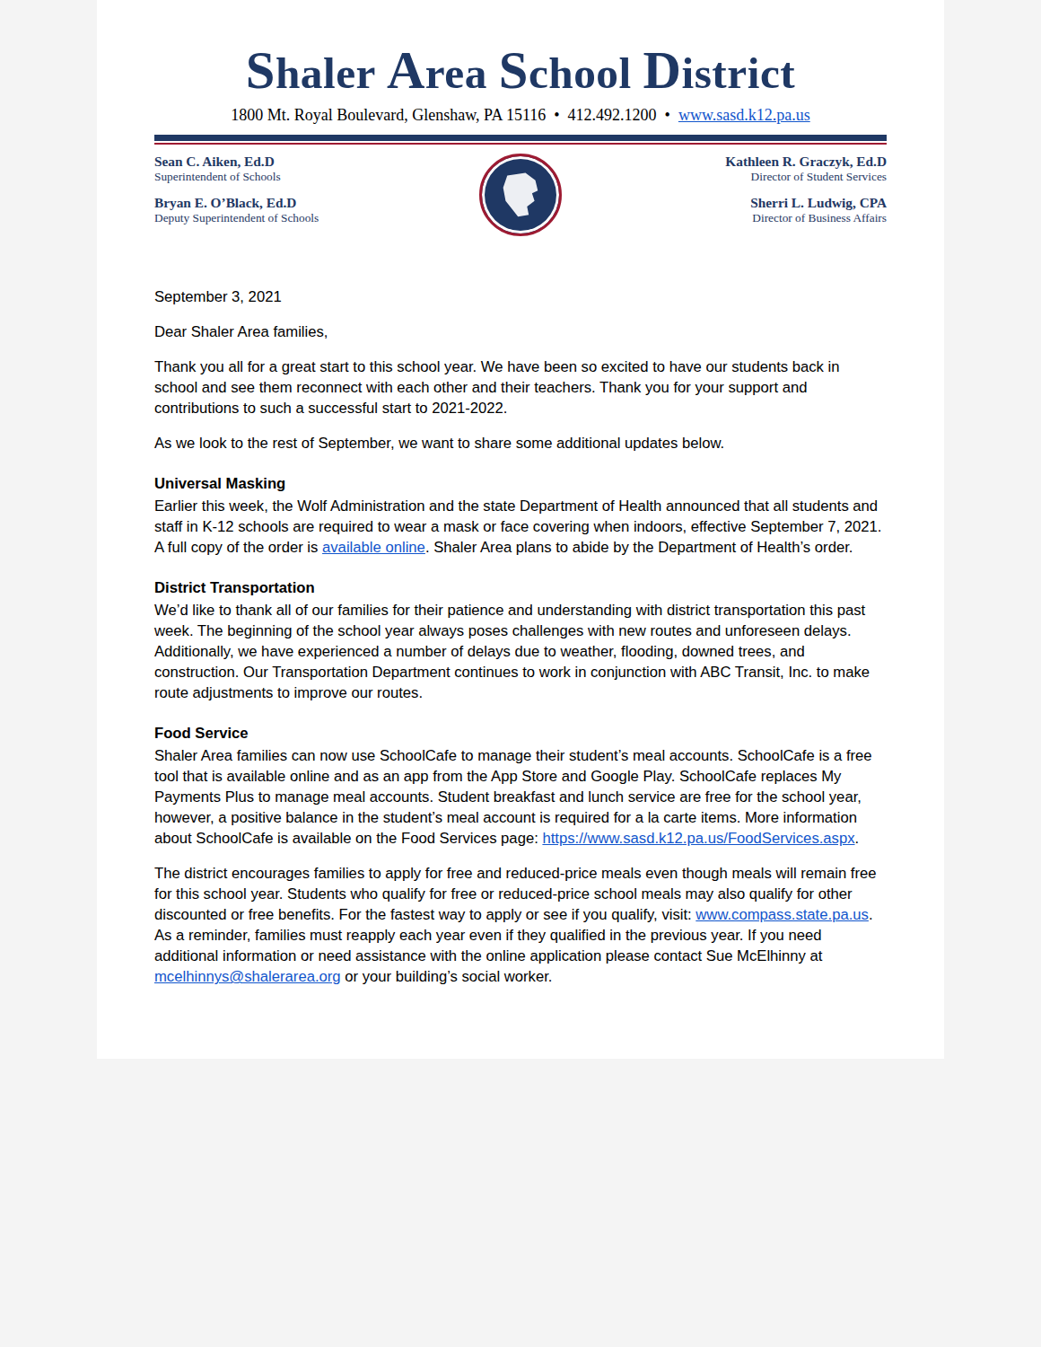Shaler Area School District
1800 Mt. Royal Boulevard, Glenshaw, PA 15116 • 412.492.1200 • www.sasd.k12.pa.us
| Sean C. Aiken, Ed.D Superintendent of Schools | | Kathleen R. Graczyk, Ed.D Director of Student Services |
| Bryan E. O’Black, Ed.D Deputy Superintendent of Schools | Sherri L. Ludwig, CPA Director of Business Affairs |
September 3, 2021
Dear Shaler Area families,
Thank you all for a great start to this school year. We have been so excited to have our students back in school and see them reconnect with each other and their teachers. Thank you for your support and contributions to such a successful start to 2021-2022.
As we look to the rest of September, we want to share some additional updates below.
Universal Masking
Earlier this week, the Wolf Administration and the state Department of Health announced that all students and staff in K-12 schools are required to wear a mask or face covering when indoors, effective September 7, 2021. A full copy of the order is available online. Shaler Area plans to abide by the Department of Health’s order.
District Transportation
We’d like to thank all of our families for their patience and understanding with district transportation this past week. The beginning of the school year always poses challenges with new routes and unforeseen delays. Additionally, we have experienced a number of delays due to weather, flooding, downed trees, and construction. Our Transportation Department continues to work in conjunction with ABC Transit, Inc. to make route adjustments to improve our routes.
Food Service
Shaler Area families can now use SchoolCafe to manage their student’s meal accounts. SchoolCafe is a free tool that is available online and as an app from the App Store and Google Play. SchoolCafe replaces My Payments Plus to manage meal accounts. Student breakfast and lunch service are free for the school year, however, a positive balance in the student’s meal account is required for a la carte items. More information about SchoolCafe is available on the Food Services page: https://www.sasd.k12.pa.us/FoodServices.aspx.
The district encourages families to apply for free and reduced-price meals even though meals will remain free for this school year. Students who qualify for free or reduced-price school meals may also qualify for other discounted or free benefits. For the fastest way to apply or see if you qualify, visit: www.compass.state.pa.us. As a reminder, families must reapply each year even if they qualified in the previous year. If you need additional information or need assistance with the online application please contact Sue McElhinny at mcelhinnys@shalerarea.org or your building’s social worker.